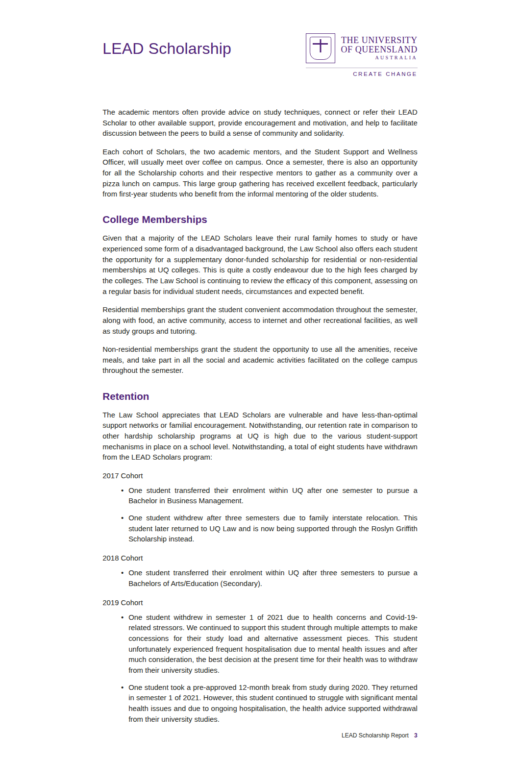LEAD Scholarship
The University Of Queensland Australia
Create Change
The academic mentors often provide advice on study techniques, connect or refer their LEAD Scholar to other available support, provide encouragement and motivation, and help to facilitate discussion between the peers to build a sense of community and solidarity.
Each cohort of Scholars, the two academic mentors, and the Student Support and Wellness Officer, will usually meet over coffee on campus. Once a semester, there is also an opportunity for all the Scholarship cohorts and their respective mentors to gather as a community over a pizza lunch on campus. This large group gathering has received excellent feedback, particularly from first-year students who benefit from the informal mentoring of the older students.
College Memberships
Given that a majority of the LEAD Scholars leave their rural family homes to study or have experienced some form of a disadvantaged background, the Law School also offers each student the opportunity for a supplementary donor-funded scholarship for residential or non-residential memberships at UQ colleges. This is quite a costly endeavour due to the high fees charged by the colleges. The Law School is continuing to review the efficacy of this component, assessing on a regular basis for individual student needs, circumstances and expected benefit.
Residential memberships grant the student convenient accommodation throughout the semester, along with food, an active community, access to internet and other recreational facilities, as well as study groups and tutoring.
Non-residential memberships grant the student the opportunity to use all the amenities, receive meals, and take part in all the social and academic activities facilitated on the college campus throughout the semester.
Retention
The Law School appreciates that LEAD Scholars are vulnerable and have less-than-optimal support networks or familial encouragement. Notwithstanding, our retention rate in comparison to other hardship scholarship programs at UQ is high due to the various student-support mechanisms in place on a school level. Notwithstanding, a total of eight students have withdrawn from the LEAD Scholars program:
2017 Cohort
One student transferred their enrolment within UQ after one semester to pursue a Bachelor in Business Management.
One student withdrew after three semesters due to family interstate relocation. This student later returned to UQ Law and is now being supported through the Roslyn Griffith Scholarship instead.
2018 Cohort
One student transferred their enrolment within UQ after three semesters to pursue a Bachelors of Arts/Education (Secondary).
2019 Cohort
One student withdrew in semester 1 of 2021 due to health concerns and Covid-19-related stressors. We continued to support this student through multiple attempts to make concessions for their study load and alternative assessment pieces. This student unfortunately experienced frequent hospitalisation due to mental health issues and after much consideration, the best decision at the present time for their health was to withdraw from their university studies.
One student took a pre-approved 12-month break from study during 2020. They returned in semester 1 of 2021. However, this student continued to struggle with significant mental health issues and due to ongoing hospitalisation, the health advice supported withdrawal from their university studies.
LEAD Scholarship Report3